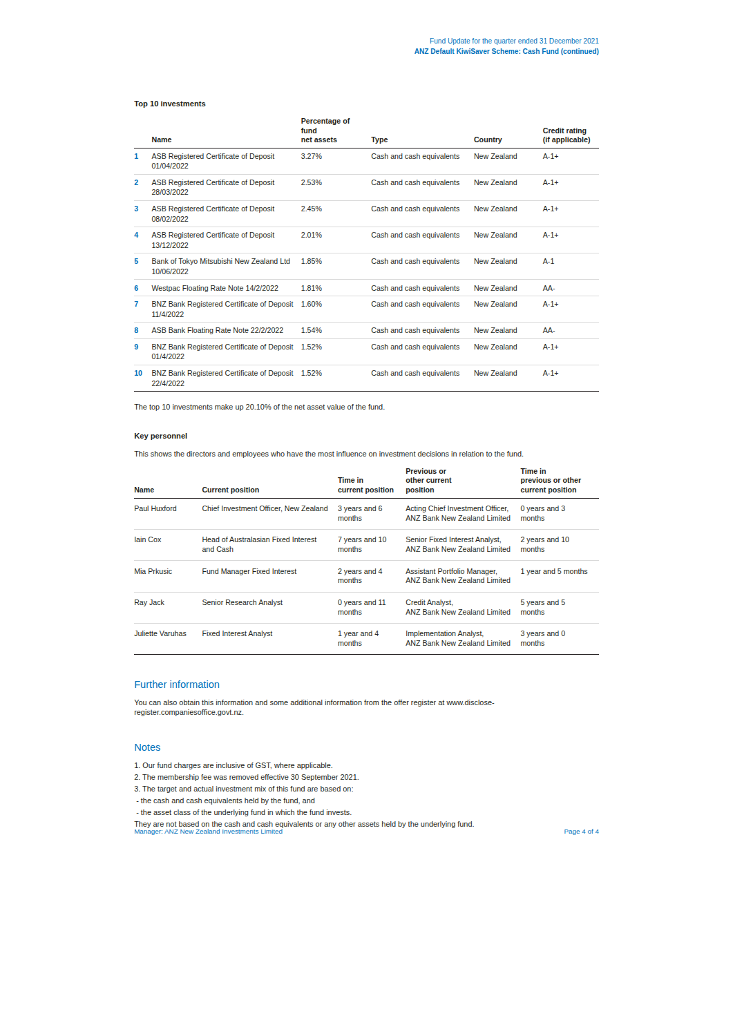Fund Update for the quarter ended 31 December 2021
ANZ Default KiwiSaver Scheme: Cash Fund (continued)
Top 10 investments
| | Name | Percentage of fund net assets | Type | Country | Credit rating (if applicable) |
| --- | --- | --- | --- | --- | --- |
| 1 | ASB Registered Certificate of Deposit 01/04/2022 | 3.27% | Cash and cash equivalents | New Zealand | A-1+ |
| 2 | ASB Registered Certificate of Deposit 28/03/2022 | 2.53% | Cash and cash equivalents | New Zealand | A-1+ |
| 3 | ASB Registered Certificate of Deposit 08/02/2022 | 2.45% | Cash and cash equivalents | New Zealand | A-1+ |
| 4 | ASB Registered Certificate of Deposit 13/12/2022 | 2.01% | Cash and cash equivalents | New Zealand | A-1+ |
| 5 | Bank of Tokyo Mitsubishi New Zealand Ltd 10/06/2022 | 1.85% | Cash and cash equivalents | New Zealand | A-1 |
| 6 | Westpac Floating Rate Note 14/2/2022 | 1.81% | Cash and cash equivalents | New Zealand | AA- |
| 7 | BNZ Bank Registered Certificate of Deposit 11/4/2022 | 1.60% | Cash and cash equivalents | New Zealand | A-1+ |
| 8 | ASB Bank Floating Rate Note 22/2/2022 | 1.54% | Cash and cash equivalents | New Zealand | AA- |
| 9 | BNZ Bank Registered Certificate of Deposit 01/4/2022 | 1.52% | Cash and cash equivalents | New Zealand | A-1+ |
| 10 | BNZ Bank Registered Certificate of Deposit 22/4/2022 | 1.52% | Cash and cash equivalents | New Zealand | A-1+ |
The top 10 investments make up 20.10% of the net asset value of the fund.
Key personnel
This shows the directors and employees who have the most influence on investment decisions in relation to the fund.
| Name | Current position | Time in current position | Previous or other current position | Time in previous or other current position |
| --- | --- | --- | --- | --- |
| Paul Huxford | Chief Investment Officer, New Zealand | 3 years and 6 months | Acting Chief Investment Officer, ANZ Bank New Zealand Limited | 0 years and 3 months |
| Iain Cox | Head of Australasian Fixed Interest and Cash | 7 years and 10 months | Senior Fixed Interest Analyst, ANZ Bank New Zealand Limited | 2 years and 10 months |
| Mia Prkusic | Fund Manager Fixed Interest | 2 years and 4 months | Assistant Portfolio Manager, ANZ Bank New Zealand Limited | 1 year and 5 months |
| Ray Jack | Senior Research Analyst | 0 years and 11 months | Credit Analyst, ANZ Bank New Zealand Limited | 5 years and 5 months |
| Juliette Varuhas | Fixed Interest Analyst | 1 year and 4 months | Implementation Analyst, ANZ Bank New Zealand Limited | 3 years and 0 months |
Further information
You can also obtain this information and some additional information from the offer register at www.disclose-register.companiesoffice.govt.nz.
Notes
1. Our fund charges are inclusive of GST, where applicable.
2. The membership fee was removed effective 30 September 2021.
3. The target and actual investment mix of this fund are based on:
- the cash and cash equivalents held by the fund, and
- the asset class of the underlying fund in which the fund invests.
They are not based on the cash and cash equivalents or any other assets held by the underlying fund.
Manager: ANZ New Zealand Investments Limited
Page 4 of 4